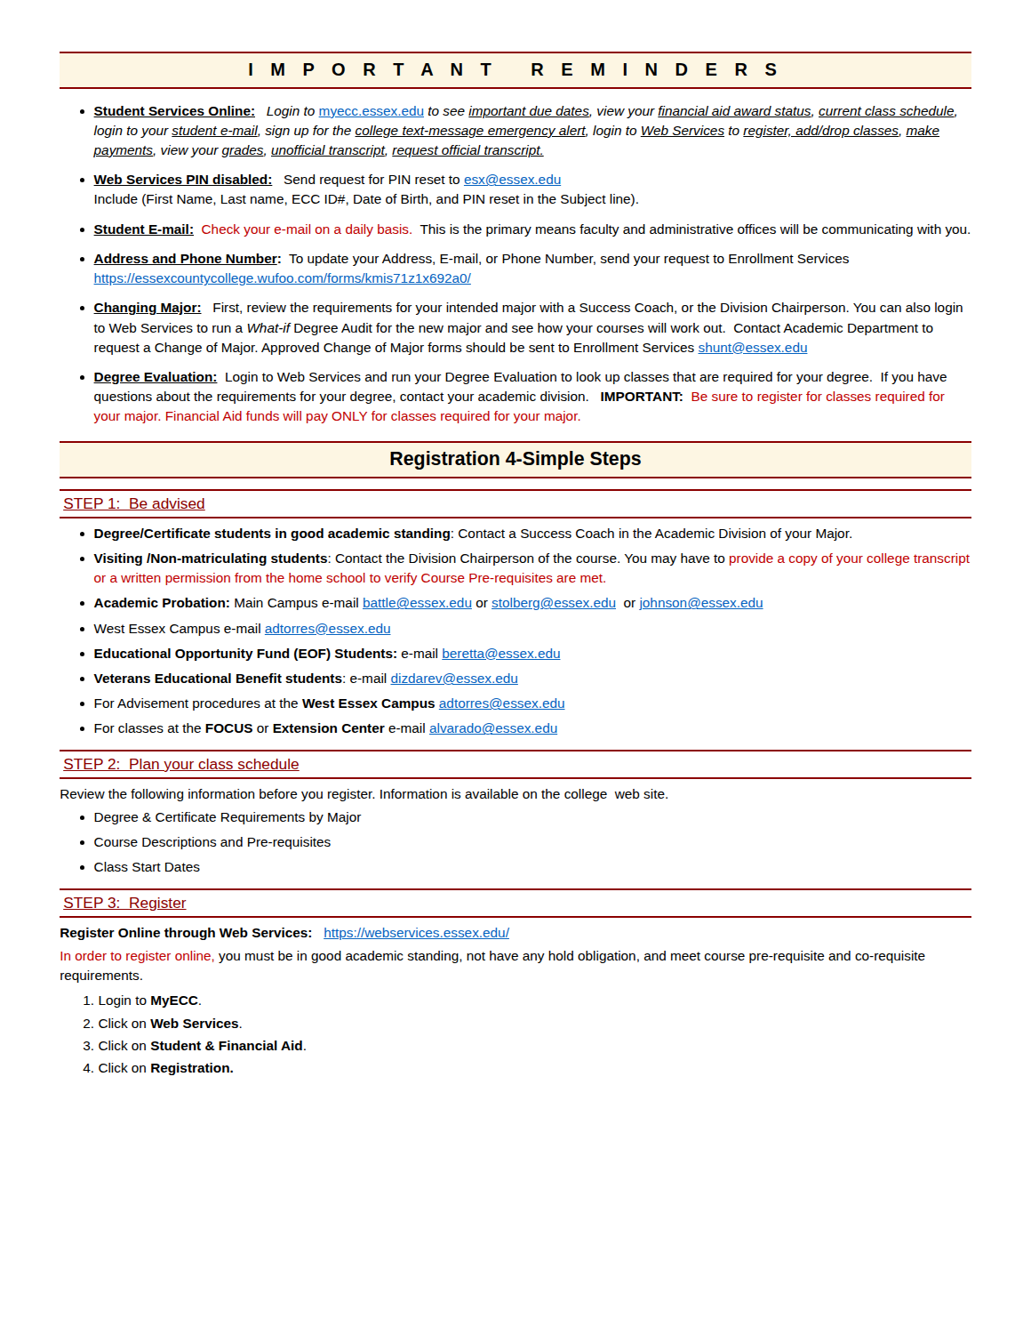I M P O R T A N T R E M I N D E R S
Student Services Online: Login to myecc.essex.edu to see important due dates, view your financial aid award status, current class schedule, login to your student e-mail, sign up for the college text-message emergency alert, login to Web Services to register, add/drop classes, make payments, view your grades, unofficial transcript, request official transcript.
Web Services PIN disabled: Send request for PIN reset to esx@essex.edu
Include (First Name, Last name, ECC ID#, Date of Birth, and PIN reset in the Subject line).
Student E-mail: Check your e-mail on a daily basis. This is the primary means faculty and administrative offices will be communicating with you.
Address and Phone Number: To update your Address, E-mail, or Phone Number, send your request to Enrollment Services https://essexcountycollege.wufoo.com/forms/kmis71z1x692a0/
Changing Major: First, review the requirements for your intended major with a Success Coach, or the Division Chairperson. You can also login to Web Services to run a What-if Degree Audit for the new major and see how your courses will work out. Contact Academic Department to request a Change of Major. Approved Change of Major forms should be sent to Enrollment Services shunt@essex.edu
Degree Evaluation: Login to Web Services and run your Degree Evaluation to look up classes that are required for your degree. If you have questions about the requirements for your degree, contact your academic division. IMPORTANT: Be sure to register for classes required for your major. Financial Aid funds will pay ONLY for classes required for your major.
Registration 4-Simple Steps
STEP 1: Be advised
Degree/Certificate students in good academic standing: Contact a Success Coach in the Academic Division of your Major.
Visiting /Non-matriculating students: Contact the Division Chairperson of the course. You may have to provide a copy of your college transcript or a written permission from the home school to verify Course Pre-requisites are met.
Academic Probation: Main Campus e-mail battle@essex.edu or stolberg@essex.edu or johnson@essex.edu
West Essex Campus e-mail adtorres@essex.edu
Educational Opportunity Fund (EOF) Students: e-mail beretta@essex.edu
Veterans Educational Benefit students: e-mail dizdarev@essex.edu
For Advisement procedures at the West Essex Campus adtorres@essex.edu
For classes at the FOCUS or Extension Center e-mail alvarado@essex.edu
STEP 2: Plan your class schedule
Review the following information before you register. Information is available on the college web site.
Degree & Certificate Requirements by Major
Course Descriptions and Pre-requisites
Class Start Dates
STEP 3: Register
Register Online through Web Services: https://webservices.essex.edu/
In order to register online, you must be in good academic standing, not have any hold obligation, and meet course pre-requisite and co-requisite requirements.
Login to MyECC.
Click on Web Services.
Click on Student & Financial Aid.
Click on Registration.